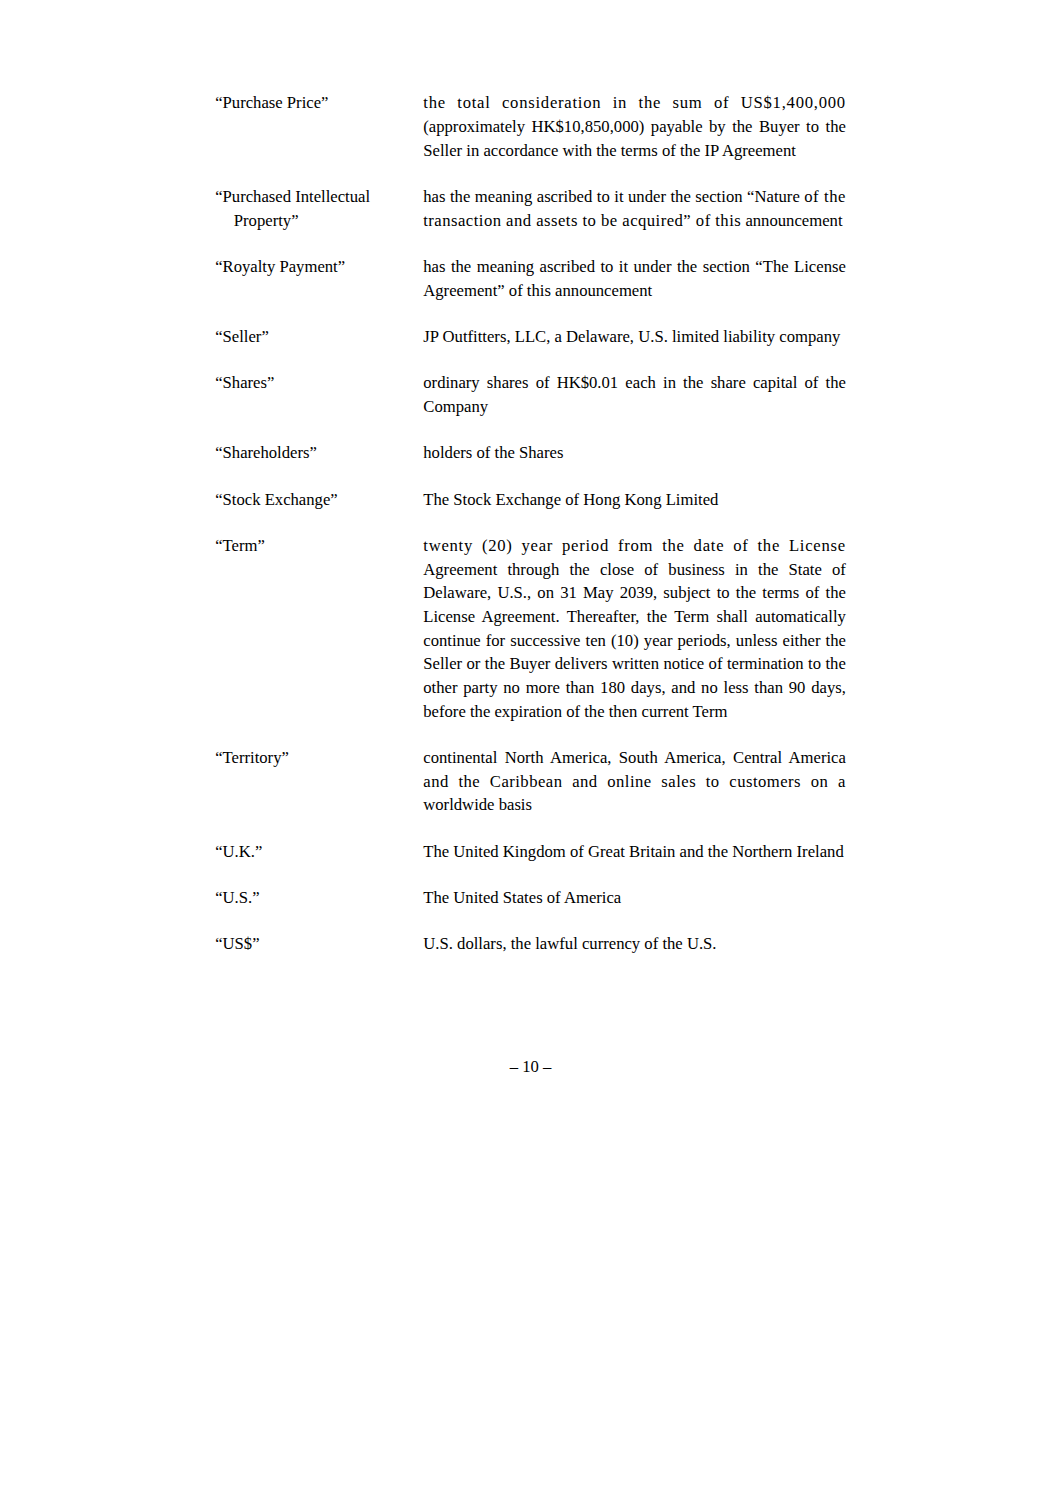| “Purchase Price” | the total consideration in the sum of US$1,400,000 (approximately HK$10,850,000) payable by the Buyer to the Seller in accordance with the terms of the IP Agreement |
| “Purchased Intellectual Property” | has the meaning ascribed to it under the section “Nature of the transaction and assets to be acquired” of this announcement |
| “Royalty Payment” | has the meaning ascribed to it under the section “The License Agreement” of this announcement |
| “Seller” | JP Outfitters, LLC, a Delaware, U.S. limited liability company |
| “Shares” | ordinary shares of HK$0.01 each in the share capital of the Company |
| “Shareholders” | holders of the Shares |
| “Stock Exchange” | The Stock Exchange of Hong Kong Limited |
| “Term” | twenty (20) year period from the date of the License Agreement through the close of business in the State of Delaware, U.S., on 31 May 2039, subject to the terms of the License Agreement. Thereafter, the Term shall automatically continue for successive ten (10) year periods, unless either the Seller or the Buyer delivers written notice of termination to the other party no more than 180 days, and no less than 90 days, before the expiration of the then current Term |
| “Territory” | continental North America, South America, Central America and the Caribbean and online sales to customers on a worldwide basis |
| “U.K.” | The United Kingdom of Great Britain and the Northern Ireland |
| “U.S.” | The United States of America |
| “US$” | U.S. dollars, the lawful currency of the U.S. |
– 10 –